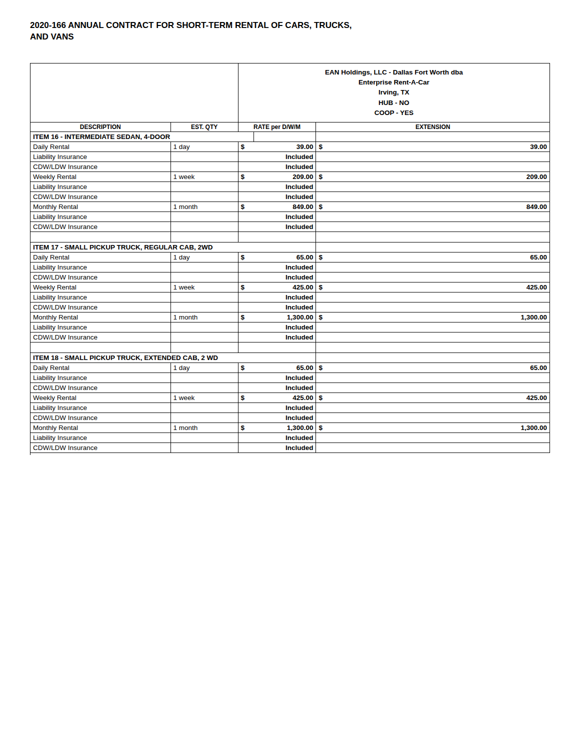2020-166 ANNUAL CONTRACT FOR SHORT-TERM RENTAL OF CARS, TRUCKS,
AND VANS
| | EAN Holdings, LLC - Dallas Fort Worth dba Enterprise Rent-A-Car Irving, TX HUB - NO COOP - YES |
| DESCRIPTION | EST. QTY | RATE per D/W/M | EXTENSION |
| ITEM 16 - INTERMEDIATE SEDAN, 4-DOOR | | |
| Daily Rental | 1 day | $ | 39.00 | $ | 39.00 |
| Liability Insurance | | Included | |
| CDW/LDW Insurance | | Included | |
| Weekly Rental | 1 week | $ | 209.00 | $ | 209.00 |
| Liability Insurance | | Included | |
| CDW/LDW Insurance | | Included | |
| Monthly Rental | 1 month | $ | 849.00 | $ | 849.00 |
| Liability Insurance | | Included | |
| CDW/LDW Insurance | | Included | |
| ITEM 17 - SMALL PICKUP TRUCK, REGULAR CAB, 2WD | |
| Daily Rental | 1 day | $ | 65.00 | $ | 65.00 |
| Liability Insurance | | Included | |
| CDW/LDW Insurance | | Included | |
| Weekly Rental | 1 week | $ | 425.00 | $ | 425.00 |
| Liability Insurance | | Included | |
| CDW/LDW Insurance | | Included | |
| Monthly Rental | 1 month | $ | 1,300.00 | $ | 1,300.00 |
| Liability Insurance | | Included | |
| CDW/LDW Insurance | | Included | |
| ITEM 18 - SMALL PICKUP TRUCK, EXTENDED CAB, 2 WD | |
| Daily Rental | 1 day | $ | 65.00 | $ | 65.00 |
| Liability Insurance | | Included | |
| CDW/LDW Insurance | | Included | |
| Weekly Rental | 1 week | $ | 425.00 | $ | 425.00 |
| Liability Insurance | | Included | |
| CDW/LDW Insurance | | Included | |
| Monthly Rental | 1 month | $ | 1,300.00 | $ | 1,300.00 |
| Liability Insurance | | Included | |
| CDW/LDW Insurance | | Included | |